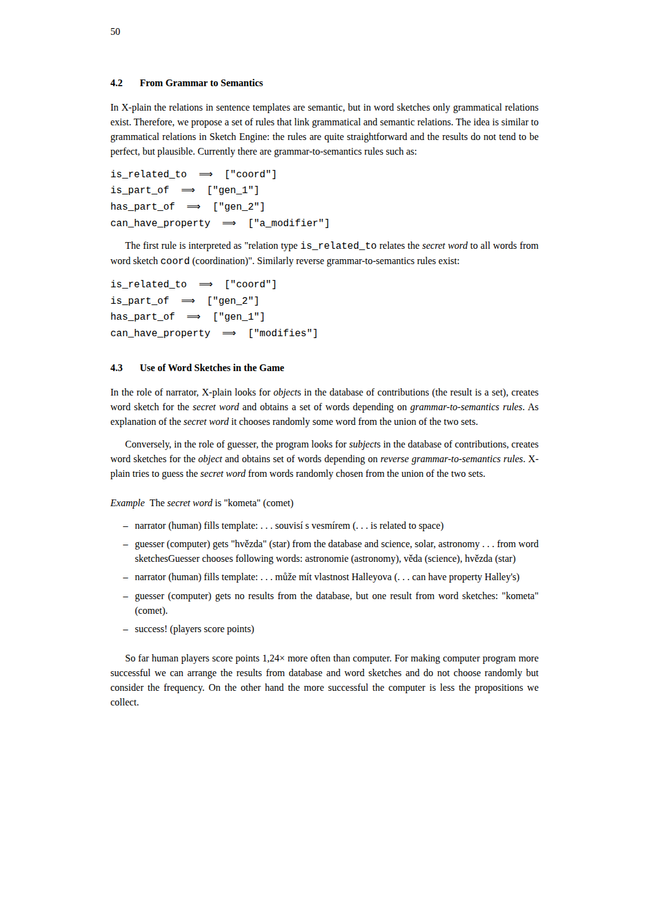50
4.2 From Grammar to Semantics
In X-plain the relations in sentence templates are semantic, but in word sketches only grammatical relations exist. Therefore, we propose a set of rules that link grammatical and semantic relations. The idea is similar to grammatical relations in Sketch Engine: the rules are quite straightforward and the results do not tend to be perfect, but plausible. Currently there are grammar-to-semantics rules such as:
is_related_to ⟹ ["coord"]
is_part_of ⟹ ["gen_1"]
has_part_of ⟹ ["gen_2"]
can_have_property ⟹ ["a_modifier"]
The first rule is interpreted as "relation type is_related_to relates the secret word to all words from word sketch coord (coordination)". Similarly reverse grammar-to-semantics rules exist:
is_related_to ⟹ ["coord"]
is_part_of ⟹ ["gen_2"]
has_part_of ⟹ ["gen_1"]
can_have_property ⟹ ["modifies"]
4.3 Use of Word Sketches in the Game
In the role of narrator, X-plain looks for objects in the database of contributions (the result is a set), creates word sketch for the secret word and obtains a set of words depending on grammar-to-semantics rules. As explanation of the secret word it chooses randomly some word from the union of the two sets.
Conversely, in the role of guesser, the program looks for subjects in the database of contributions, creates word sketches for the object and obtains set of words depending on reverse grammar-to-semantics rules. X-plain tries to guess the secret word from words randomly chosen from the union of the two sets.
Example The secret word is "kometa" (comet)
narrator (human) fills template: . . . souvisí s vesmírem (. . . is related to space)
guesser (computer) gets "hvězda" (star) from the database and science, solar, astronomy . . . from word sketchesGuesser chooses following words: astronomie (astronomy), věda (science), hvězda (star)
narrator (human) fills template: . . . může mít vlastnost Halleyova (. . . can have property Halley's)
guesser (computer) gets no results from the database, but one result from word sketches: "kometa" (comet).
success! (players score points)
So far human players score points 1,24× more often than computer. For making computer program more successful we can arrange the results from database and word sketches and do not choose randomly but consider the frequency. On the other hand the more successful the computer is less the propositions we collect.